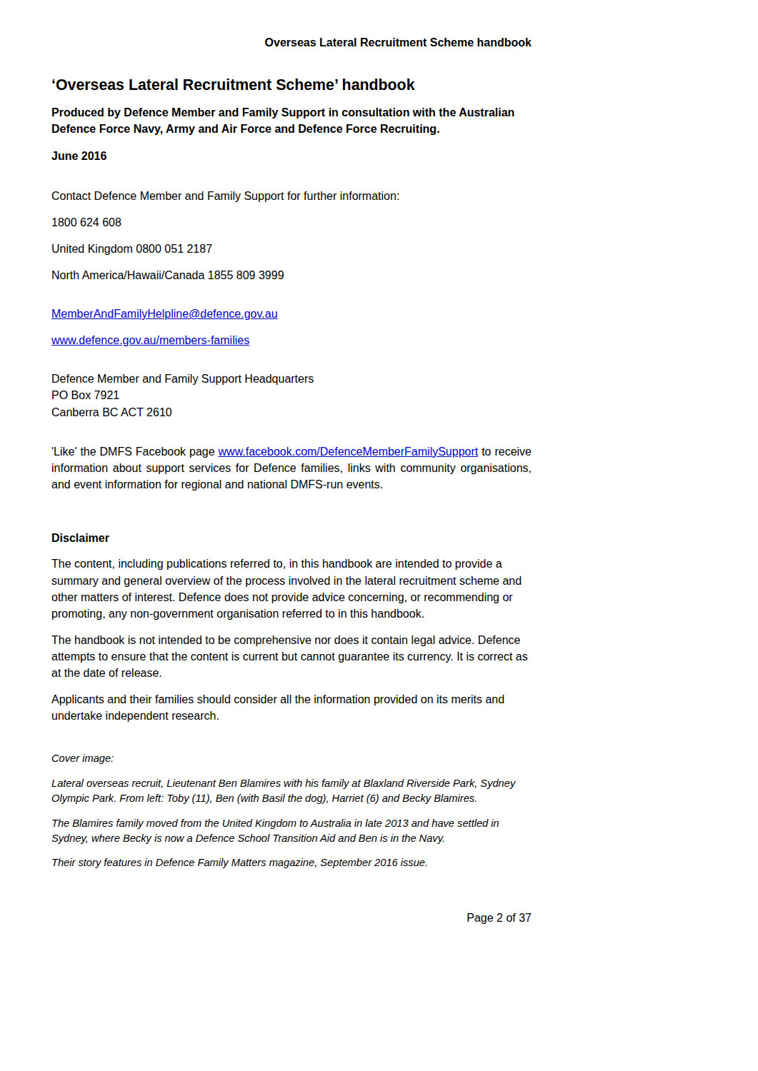Overseas Lateral Recruitment Scheme handbook
‘Overseas Lateral Recruitment Scheme’ handbook
Produced by Defence Member and Family Support in consultation with the Australian Defence Force Navy, Army and Air Force and Defence Force Recruiting.
June 2016
Contact Defence Member and Family Support for further information:
1800 624 608
United Kingdom 0800 051 2187
North America/Hawaii/Canada 1855 809 3999
MemberAndFamilyHelpline@defence.gov.au
www.defence.gov.au/members-families
Defence Member and Family Support Headquarters
PO Box 7921
Canberra BC ACT 2610
'Like' the DMFS Facebook page www.facebook.com/DefenceMemberFamilySupport to receive information about support services for Defence families, links with community organisations, and event information for regional and national DMFS-run events.
Disclaimer
The content, including publications referred to, in this handbook are intended to provide a summary and general overview of the process involved in the lateral recruitment scheme and other matters of interest. Defence does not provide advice concerning, or recommending or promoting, any non-government organisation referred to in this handbook.
The handbook is not intended to be comprehensive nor does it contain legal advice. Defence attempts to ensure that the content is current but cannot guarantee its currency. It is correct as at the date of release.
Applicants and their families should consider all the information provided on its merits and undertake independent research.
Cover image:
Lateral overseas recruit, Lieutenant Ben Blamires with his family at Blaxland Riverside Park, Sydney Olympic Park. From left: Toby (11), Ben (with Basil the dog), Harriet (6) and Becky Blamires.
The Blamires family moved from the United Kingdom to Australia in late 2013 and have settled in Sydney, where Becky is now a Defence School Transition Aid and Ben is in the Navy.
Their story features in Defence Family Matters magazine, September 2016 issue.
Page 2 of 37